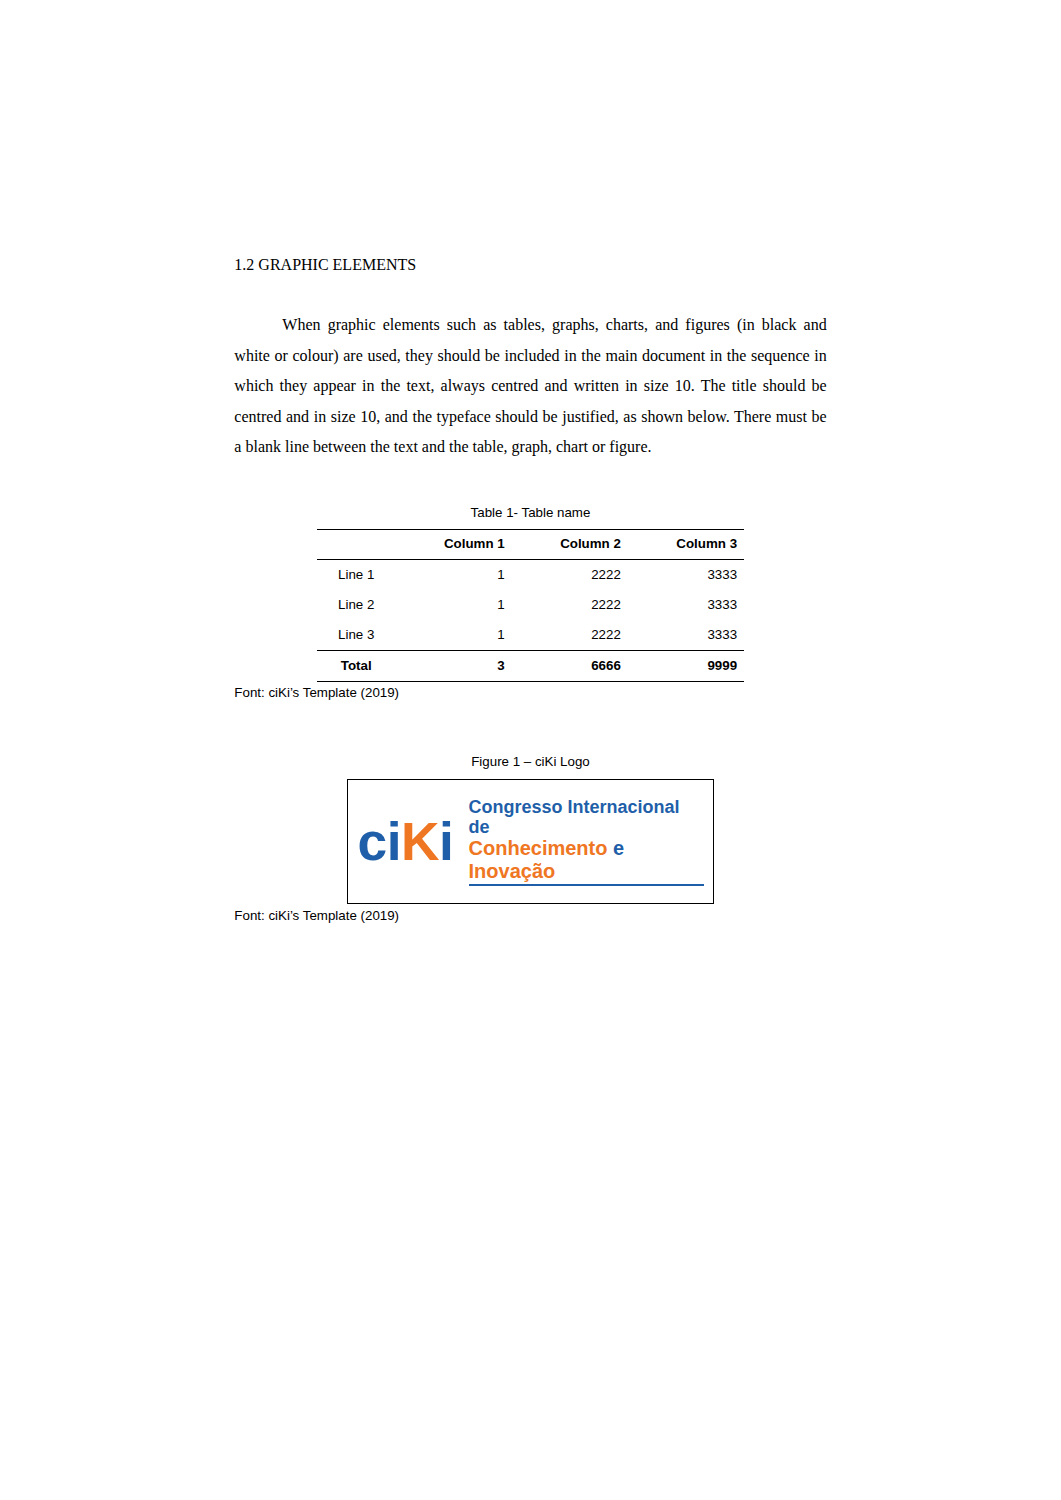1.2 GRAPHIC ELEMENTS
When graphic elements such as tables, graphs, charts, and figures (in black and white or colour) are used, they should be included in the main document in the sequence in which they appear in the text, always centred and written in size 10. The title should be centred and in size 10, and the typeface should be justified, as shown below. There must be a blank line between the text and the table, graph, chart or figure.
Table 1- Table name
| | Column 1 | Column 2 | Column 3 |
| --- | --- | --- | --- |
| Line 1 | 1 | 2222 | 3333 |
| Line 2 | 1 | 2222 | 3333 |
| Line 3 | 1 | 2222 | 3333 |
| Total | 3 | 6666 | 9999 |
Font: ciKi’s Template (2019)
Figure 1 – ciKi Logo
ciKi
Congresso Internacional de Conhecimento e Inovação
Font: ciKi’s Template (2019)